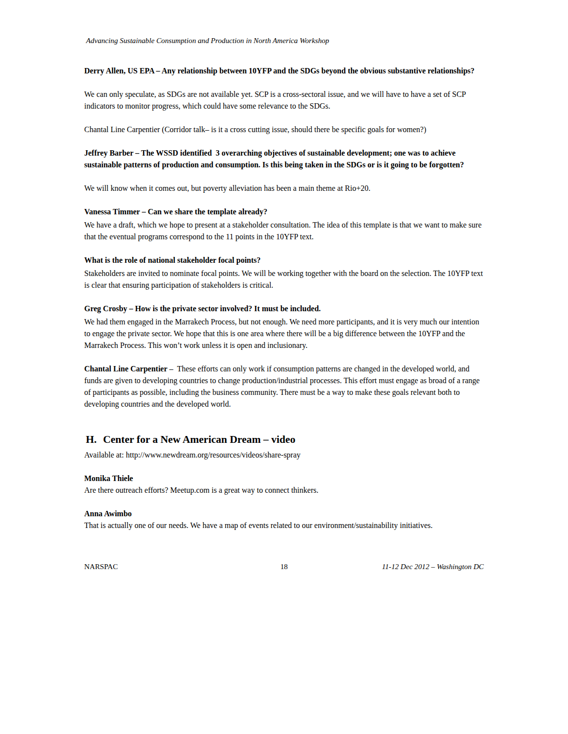Advancing Sustainable Consumption and Production in North America Workshop
Derry Allen, US EPA – Any relationship between 10YFP and the SDGs beyond the obvious substantive relationships?
We can only speculate, as SDGs are not available yet. SCP is a cross-sectoral issue, and we will have to have a set of SCP indicators to monitor progress, which could have some relevance to the SDGs.
Chantal Line Carpentier (Corridor talk– is it a cross cutting issue, should there be specific goals for women?)
Jeffrey Barber – The WSSD identified 3 overarching objectives of sustainable development; one was to achieve sustainable patterns of production and consumption. Is this being taken in the SDGs or is it going to be forgotten?
We will know when it comes out, but poverty alleviation has been a main theme at Rio+20.
Vanessa Timmer – Can we share the template already?
We have a draft, which we hope to present at a stakeholder consultation. The idea of this template is that we want to make sure that the eventual programs correspond to the 11 points in the 10YFP text.
What is the role of national stakeholder focal points?
Stakeholders are invited to nominate focal points. We will be working together with the board on the selection. The 10YFP text is clear that ensuring participation of stakeholders is critical.
Greg Crosby – How is the private sector involved? It must be included.
We had them engaged in the Marrakech Process, but not enough. We need more participants, and it is very much our intention to engage the private sector. We hope that this is one area where there will be a big difference between the 10YFP and the Marrakech Process. This won’t work unless it is open and inclusionary.
Chantal Line Carpentier – These efforts can only work if consumption patterns are changed in the developed world, and funds are given to developing countries to change production/industrial processes. This effort must engage as broad of a range of participants as possible, including the business community. There must be a way to make these goals relevant both to developing countries and the developed world.
H. Center for a New American Dream – video
Available at: http://www.newdream.org/resources/videos/share-spray
Monika Thiele
Are there outreach efforts? Meetup.com is a great way to connect thinkers.
Anna Awimbo
That is actually one of our needs. We have a map of events related to our environment/sustainability initiatives.
NARSPAC
18
11-12 Dec 2012 – Washington DC